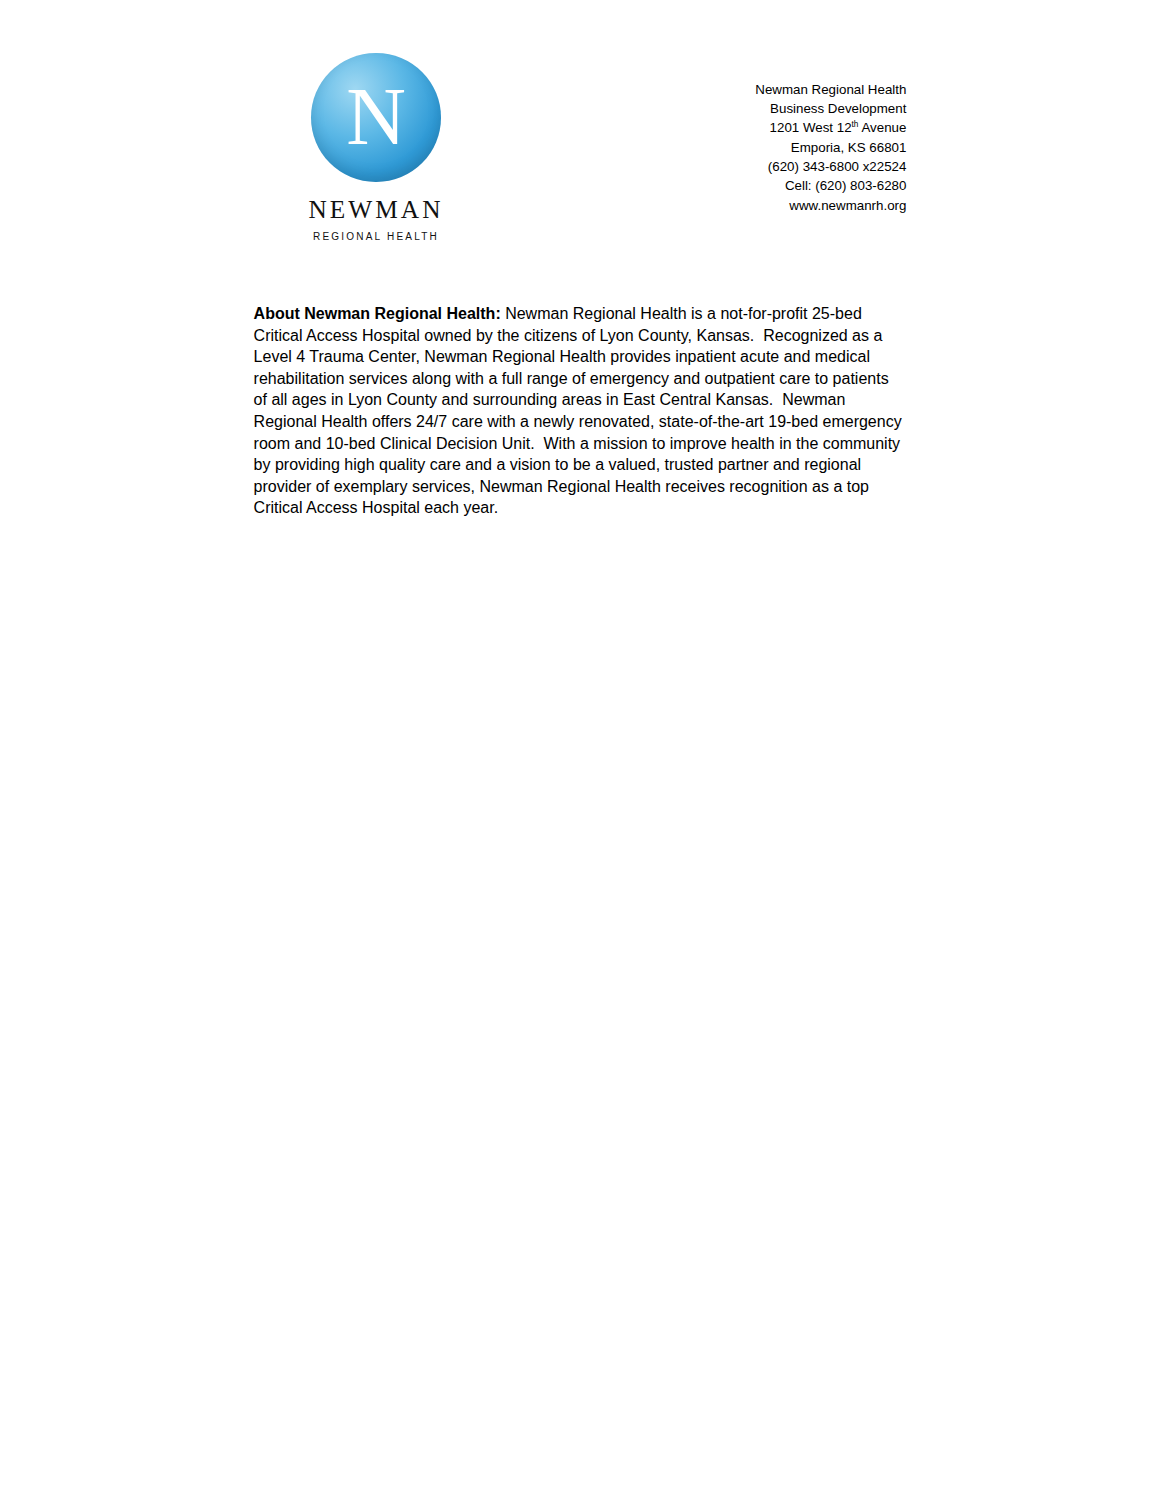N
NEWMAN
REGIONAL HEALTH
Newman Regional Health
Business Development
1201 West 12th Avenue
Emporia, KS 66801
(620) 343-6800 x22524
Cell: (620) 803-6280
www.newmanrh.org
About Newman Regional Health: Newman Regional Health is a not-for-profit 25-bed Critical Access Hospital owned by the citizens of Lyon County, Kansas. Recognized as a Level 4 Trauma Center, Newman Regional Health provides inpatient acute and medical rehabilitation services along with a full range of emergency and outpatient care to patients of all ages in Lyon County and surrounding areas in East Central Kansas. Newman Regional Health offers 24/7 care with a newly renovated, state-of-the-art 19-bed emergency room and 10-bed Clinical Decision Unit. With a mission to improve health in the community by providing high quality care and a vision to be a valued, trusted partner and regional provider of exemplary services, Newman Regional Health receives recognition as a top Critical Access Hospital each year.